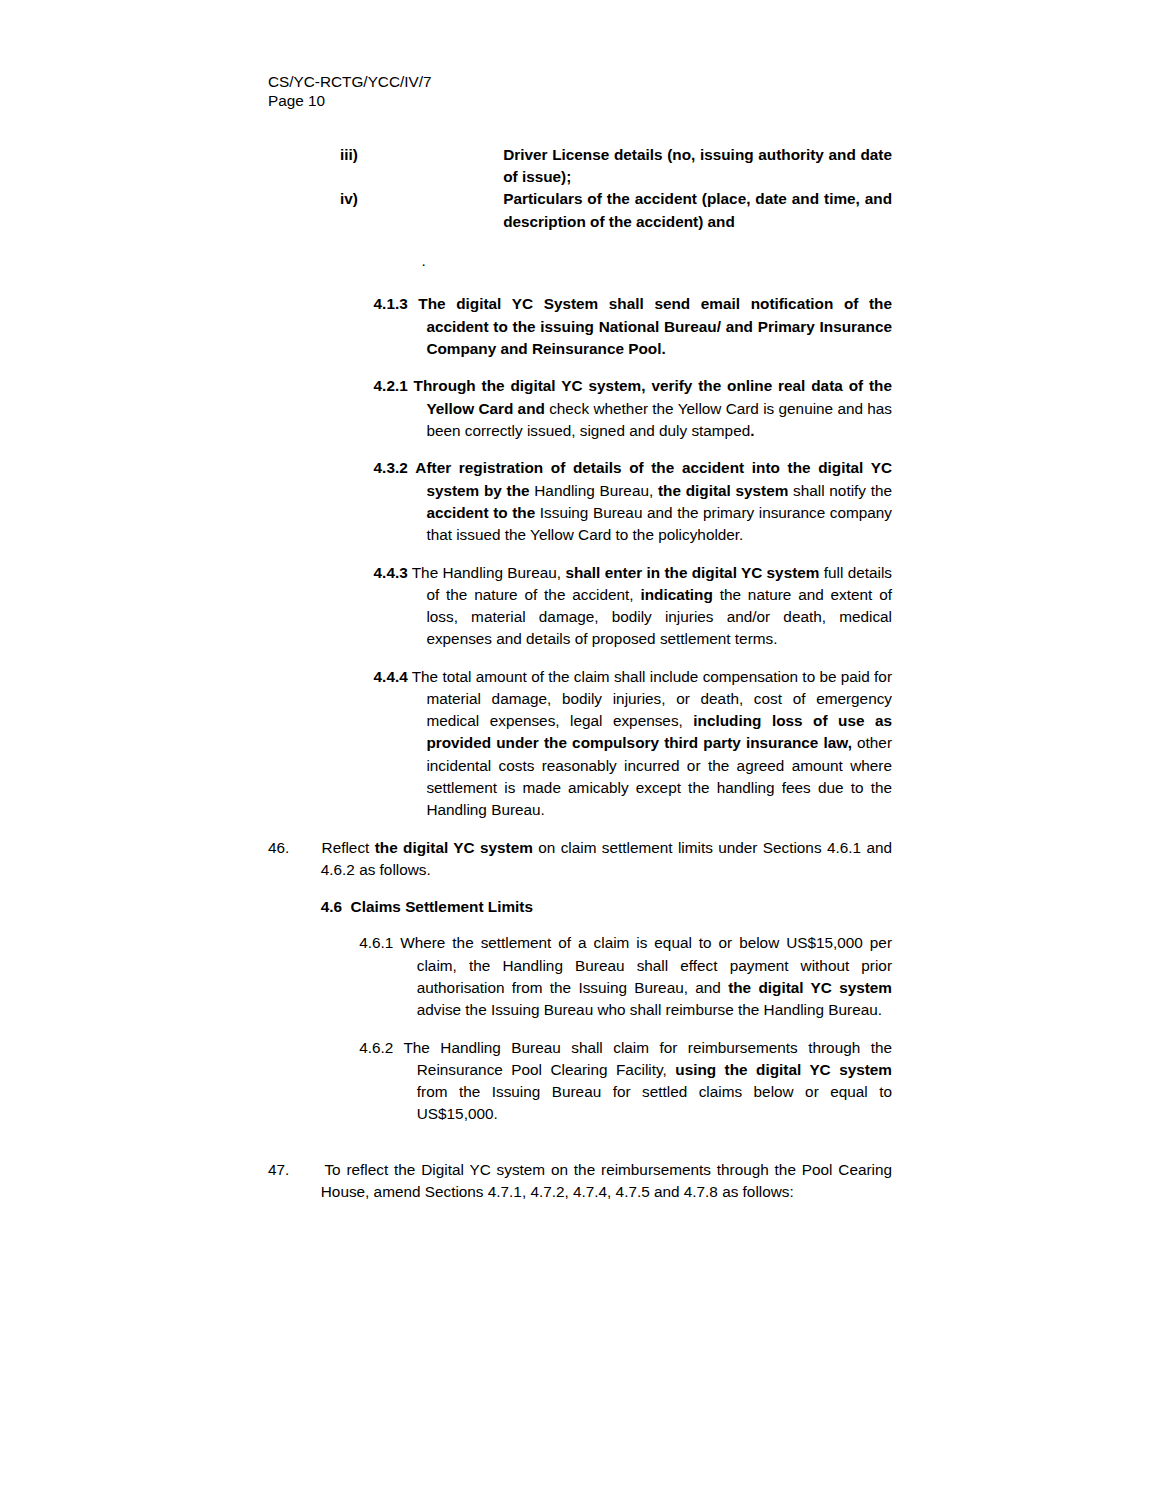CS/YC-RCTG/YCC/IV/7
Page 10
iii) Driver License details (no, issuing authority and date of issue); iv) Particulars of the accident (place, date and time, and description of the accident) and
.
4.1.3 The digital YC System shall send email notification of the accident to the issuing National Bureau/ and Primary Insurance Company and Reinsurance Pool.
4.2.1 Through the digital YC system, verify the online real data of the Yellow Card and check whether the Yellow Card is genuine and has been correctly issued, signed and duly stamped.
4.3.2 After registration of details of the accident into the digital YC system by the Handling Bureau, the digital system shall notify the accident to the Issuing Bureau and the primary insurance company that issued the Yellow Card to the policyholder.
4.4.3 The Handling Bureau, shall enter in the digital YC system full details of the nature of the accident, indicating the nature and extent of loss, material damage, bodily injuries and/or death, medical expenses and details of proposed settlement terms.
4.4.4 The total amount of the claim shall include compensation to be paid for material damage, bodily injuries, or death, cost of emergency medical expenses, legal expenses, including loss of use as provided under the compulsory third party insurance law, other incidental costs reasonably incurred or the agreed amount where settlement is made amicably except the handling fees due to the Handling Bureau.
46. Reflect the digital YC system on claim settlement limits under Sections 4.6.1 and 4.6.2 as follows.
4.6 Claims Settlement Limits
4.6.1 Where the settlement of a claim is equal to or below US$15,000 per claim, the Handling Bureau shall effect payment without prior authorisation from the Issuing Bureau, and the digital YC system advise the Issuing Bureau who shall reimburse the Handling Bureau.
4.6.2 The Handling Bureau shall claim for reimbursements through the Reinsurance Pool Clearing Facility, using the digital YC system from the Issuing Bureau for settled claims below or equal to US$15,000.
47. To reflect the Digital YC system on the reimbursements through the Pool Cearing House, amend Sections 4.7.1, 4.7.2, 4.7.4, 4.7.5 and 4.7.8 as follows: